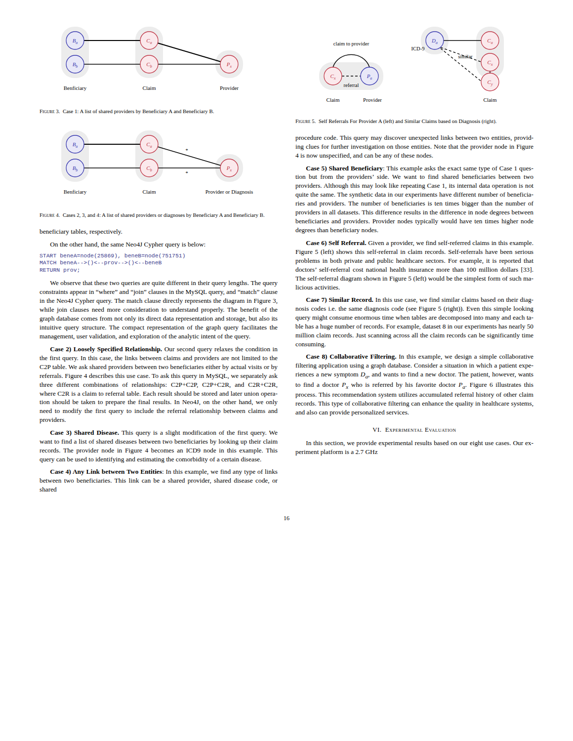Ba Bb Ca Cb Px Benficiary Claim Provider
Figure 3. Case 1: A list of shared providers by Beneficiary A and Beneficiary B.
Ba Bb Ca Cb Px * * Benficiary Claim Provider or Diagnosis
Figure 4. Cases 2, 3, and 4: A list of shared providers or diagnoses by Beneficiary A and Beneficiary B.
beneficiary tables, respectively.
On the other hand, the same Neo4J Cypher query is below:
START beneA=node(25869), beneB=node(751751) MATCH beneA-->()<--prov-->()<--beneB RETURN prov;
We observe that these two queries are quite different in their query lengths. The query constraints appear in “where” and “join” clauses in the MySQL query, and “match” clause in the Neo4J Cypher query. The match clause directly represents the diagram in Figure 3, while join clauses need more consideration to understand properly. The benefit of the graph database comes from not only its direct data representation and storage, but also its intuitive query structure. The compact representation of the graph query facilitates the management, user validation, and exploration of the analytic intent of the query.
Case 2) Loosely Specified Relationship. Our second query relaxes the condition in the first query. In this case, the links between claims and providers are not limited to the C2P table. We ask shared providers between two beneficiaries either by actual visits or by referrals. Figure 4 describes this use case. To ask this query in MySQL, we separately ask three different combinations of relationships: C2P+C2P, C2P+C2R, and C2R+C2R, where C2R is a claim to referral table. Each result should be stored and later union operation should be taken to prepare the final results. In Neo4J, on the other hand, we only need to modify the first query to include the referral relationship between claims and providers.
Case 3) Shared Disease. This query is a slight modification of the first query. We want to find a list of shared diseases between two beneficiaries by looking up their claim records. The provider node in Figure 4 becomes an ICD9 node in this example. This query can be used to identifying and estimating the comorbidity of a certain disease.
Case 4) Any Link between Two Entities: In this example, we find any type of links between two beneficiaries. This link can be a shared provider, shared disease code, or shared
Cx Pa claim to provider referral Claim Provider Da Ca Cx Cy ICD-9 similar Claim
Figure 5. Self Referrals For Provider A (left) and Similar Claims based on Diagnosis (right).
procedure code. This query may discover unexpected links between two entities, providing clues for further investigation on those entities. Note that the provider node in Figure 4 is now unspecified, and can be any of these nodes.
Case 5) Shared Beneficiary: This example asks the exact same type of Case 1 question but from the providers’ side. We want to find shared beneficiaries between two providers. Although this may look like repeating Case 1, its internal data operation is not quite the same. The synthetic data in our experiments have different number of beneficiaries and providers. The number of beneficiaries is ten times bigger than the number of providers in all datasets. This difference results in the difference in node degrees between beneficiaries and providers. Provider nodes typically would have ten times higher node degrees than beneficiary nodes.
Case 6) Self Referral. Given a provider, we find self-referred claims in this example. Figure 5 (left) shows this self-referral in claim records. Self-referrals have been serious problems in both private and public healthcare sectors. For example, it is reported that doctors’ self-referral cost national health insurance more than 100 million dollars [33]. The self-referral diagram shown in Figure 5 (left) would be the simplest form of such malicious activities.
Case 7) Similar Record. In this use case, we find similar claims based on their diagnosis codes i.e. the same diagnosis code (see Figure 5 (right)). Even this simple looking query might consume enormous time when tables are decomposed into many and each table has a huge number of records. For example, dataset 8 in our experiments has nearly 50 million claim records. Just scanning across all the claim records can be significantly time consuming.
Case 8) Collaborative Filtering. In this example, we design a simple collaborative filtering application using a graph database. Consider a situation in which a patient experiences a new symptom Da, and wants to find a new doctor. The patient, however, wants to find a doctor Px who is referred by his favorite doctor Pa. Figure 6 illustrates this process. This recommendation system utilizes accumulated referral history of other claim records. This type of collaborative filtering can enhance the quality in healthcare systems, and also can provide personalized services.
VI. Experimental Evaluation
In this section, we provide experimental results based on our eight use cases. Our experiment platform is a 2.7 GHz
16